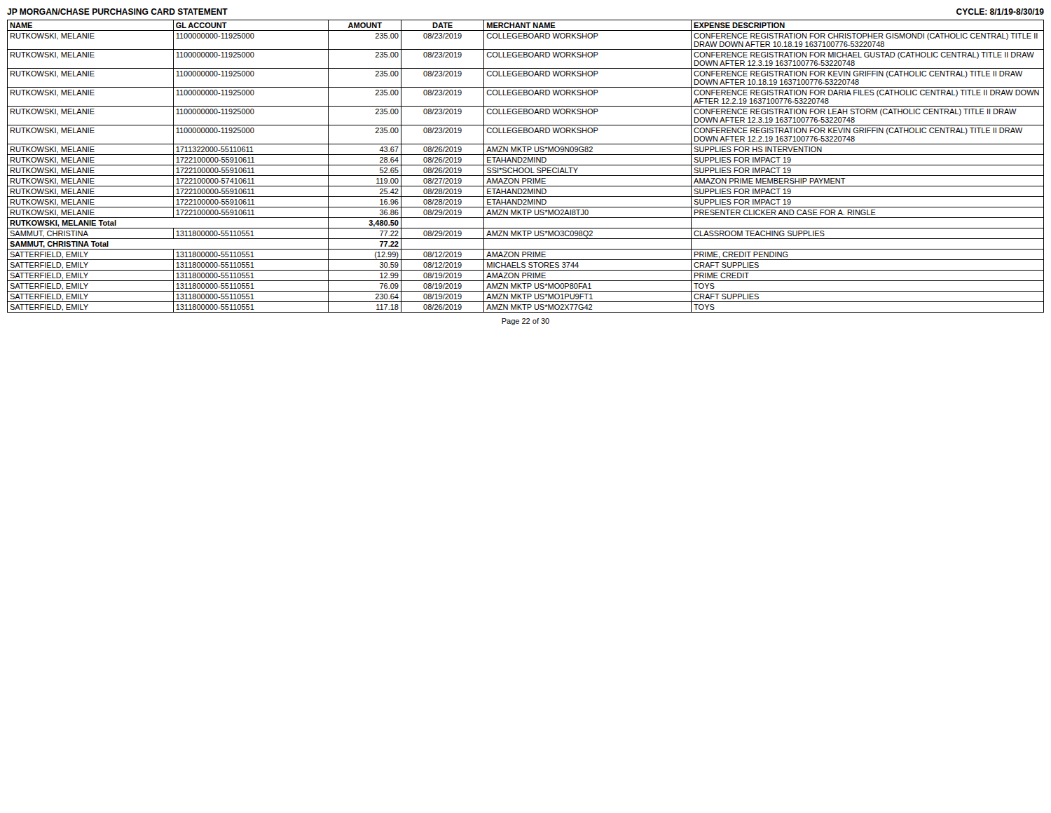JP MORGAN/CHASE PURCHASING CARD STATEMENT CYCLE: 8/1/19-8/30/19
| NAME | GL ACCOUNT | AMOUNT | DATE | MERCHANT NAME | EXPENSE DESCRIPTION |
| --- | --- | --- | --- | --- | --- |
| RUTKOWSKI, MELANIE | 1100000000-11925000 | 235.00 | 08/23/2019 | COLLEGEBOARD WORKSHOP | CONFERENCE REGISTRATION FOR CHRISTOPHER GISMONDI (CATHOLIC CENTRAL) TITLE II DRAW DOWN AFTER 10.18.19 1637100776-53220748 |
| RUTKOWSKI, MELANIE | 1100000000-11925000 | 235.00 | 08/23/2019 | COLLEGEBOARD WORKSHOP | CONFERENCE REGISTRATION FOR MICHAEL GUSTAD (CATHOLIC CENTRAL) TITLE II DRAW DOWN AFTER 12.3.19 1637100776-53220748 |
| RUTKOWSKI, MELANIE | 1100000000-11925000 | 235.00 | 08/23/2019 | COLLEGEBOARD WORKSHOP | CONFERENCE REGISTRATION FOR KEVIN GRIFFIN (CATHOLIC CENTRAL) TITLE II DRAW DOWN AFTER 10.18.19 1637100776-53220748 |
| RUTKOWSKI, MELANIE | 1100000000-11925000 | 235.00 | 08/23/2019 | COLLEGEBOARD WORKSHOP | CONFERENCE REGISTRATION FOR DARIA FILES (CATHOLIC CENTRAL) TITLE II DRAW DOWN AFTER 12.2.19 1637100776-53220748 |
| RUTKOWSKI, MELANIE | 1100000000-11925000 | 235.00 | 08/23/2019 | COLLEGEBOARD WORKSHOP | CONFERENCE REGISTRATION FOR LEAH STORM (CATHOLIC CENTRAL) TITLE II DRAW DOWN AFTER 12.3.19 1637100776-53220748 |
| RUTKOWSKI, MELANIE | 1100000000-11925000 | 235.00 | 08/23/2019 | COLLEGEBOARD WORKSHOP | CONFERENCE REGISTRATION FOR KEVIN GRIFFIN (CATHOLIC CENTRAL) TITLE II DRAW DOWN AFTER 12.2.19 1637100776-53220748 |
| RUTKOWSKI, MELANIE | 1711322000-55110611 | 43.67 | 08/26/2019 | AMZN MKTP US*MO9N09G82 | SUPPLIES FOR HS INTERVENTION |
| RUTKOWSKI, MELANIE | 1722100000-55910611 | 28.64 | 08/26/2019 | ETAHAND2MIND | SUPPLIES FOR IMPACT 19 |
| RUTKOWSKI, MELANIE | 1722100000-55910611 | 52.65 | 08/26/2019 | SSI*SCHOOL SPECIALTY | SUPPLIES FOR IMPACT 19 |
| RUTKOWSKI, MELANIE | 1722100000-57410611 | 119.00 | 08/27/2019 | AMAZON PRIME | AMAZON PRIME MEMBERSHIP PAYMENT |
| RUTKOWSKI, MELANIE | 1722100000-55910611 | 25.42 | 08/28/2019 | ETAHAND2MIND | SUPPLIES FOR IMPACT 19 |
| RUTKOWSKI, MELANIE | 1722100000-55910611 | 16.96 | 08/28/2019 | ETAHAND2MIND | SUPPLIES FOR IMPACT 19 |
| RUTKOWSKI, MELANIE | 1722100000-55910611 | 36.86 | 08/29/2019 | AMZN MKTP US*MO2AI8TJ0 | PRESENTER CLICKER AND CASE FOR A. RINGLE |
| RUTKOWSKI, MELANIE Total | 3,480.50 | | | |
| SAMMUT, CHRISTINA | 1311800000-55110551 | 77.22 | 08/29/2019 | AMZN MKTP US*MO3C098Q2 | CLASSROOM TEACHING SUPPLIES |
| SAMMUT, CHRISTINA Total | 77.22 | | | |
| SATTERFIELD, EMILY | 1311800000-55110551 | (12.99) | 08/12/2019 | AMAZON PRIME | PRIME, CREDIT PENDING |
| SATTERFIELD, EMILY | 1311800000-55110551 | 30.59 | 08/12/2019 | MICHAELS STORES 3744 | CRAFT SUPPLIES |
| SATTERFIELD, EMILY | 1311800000-55110551 | 12.99 | 08/19/2019 | AMAZON PRIME | PRIME CREDIT |
| SATTERFIELD, EMILY | 1311800000-55110551 | 76.09 | 08/19/2019 | AMZN MKTP US*MO0P80FA1 | TOYS |
| SATTERFIELD, EMILY | 1311800000-55110551 | 230.64 | 08/19/2019 | AMZN MKTP US*MO1PU9FT1 | CRAFT SUPPLIES |
| SATTERFIELD, EMILY | 1311800000-55110551 | 117.18 | 08/26/2019 | AMZN MKTP US*MO2X77G42 | TOYS |
Page 22 of 30